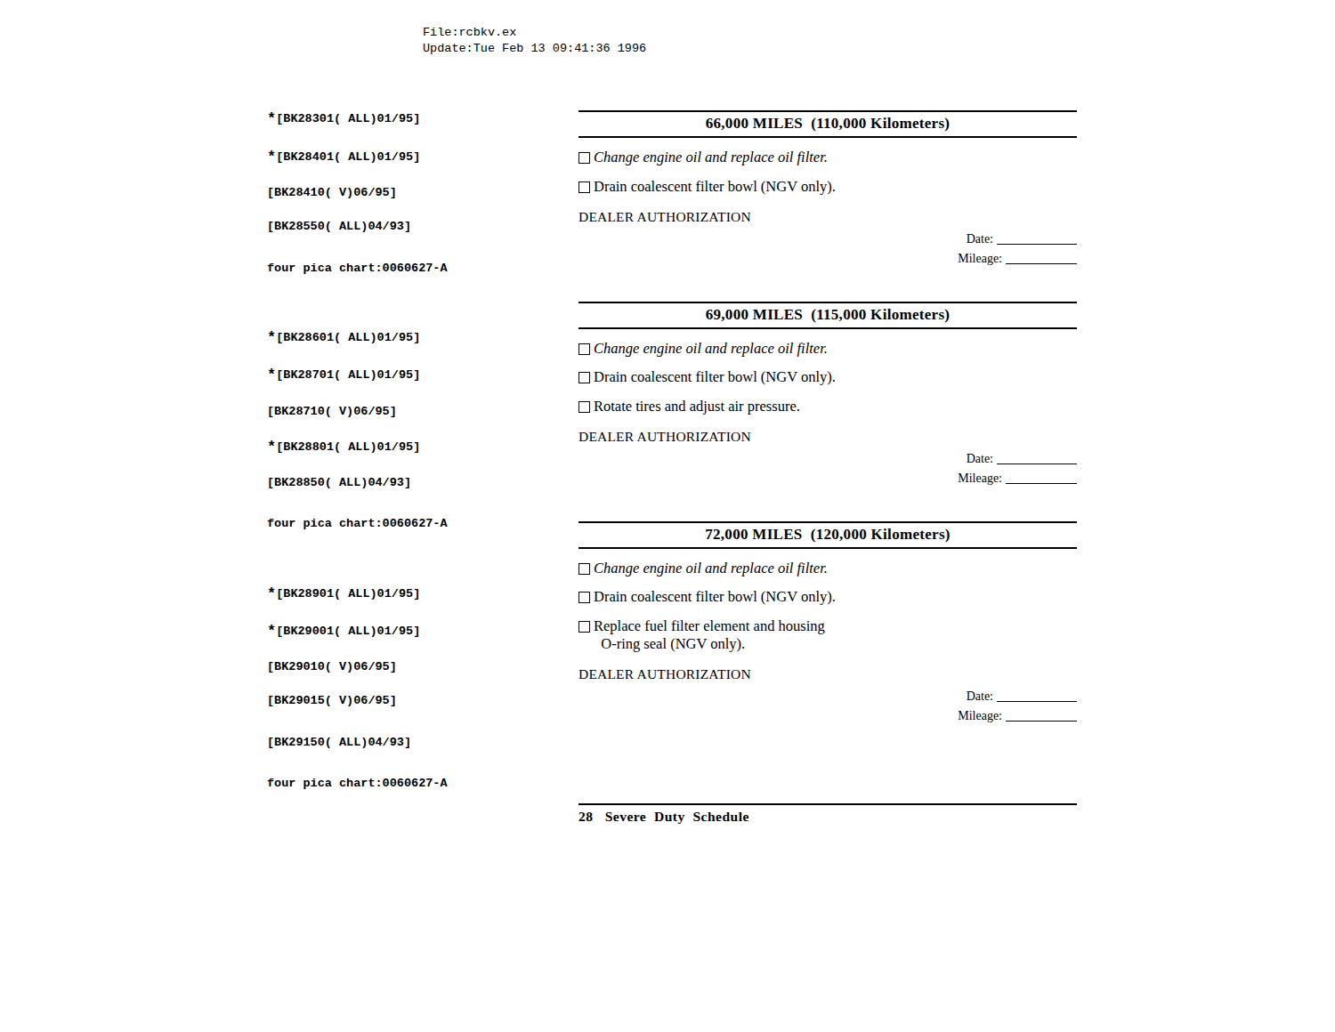File:rcbkv.ex Update:Tue Feb 13 09:41:36 1996
*[BK28301( ALL)01/95]
*[BK28401( ALL)01/95]
[BK28410( V)06/95]
[BK28550( ALL)04/93]
four pica chart:0060627-A
*[BK28601( ALL)01/95]
*[BK28701( ALL)01/95]
[BK28710( V)06/95]
*[BK28801( ALL)01/95]
[BK28850( ALL)04/93]
four pica chart:0060627-A
*[BK28901( ALL)01/95]
*[BK29001( ALL)01/95]
[BK29010( V)06/95]
[BK29015( V)06/95]
[BK29150( ALL)04/93]
four pica chart:0060627-A
66,000 MILES (110,000 Kilometers)
Change engine oil and replace oil filter.
Drain coalescent filter bowl (NGV only).
DEALER AUTHORIZATION
Date:
Mileage:
69,000 MILES (115,000 Kilometers)
Change engine oil and replace oil filter.
Drain coalescent filter bowl (NGV only).
Rotate tires and adjust air pressure.
DEALER AUTHORIZATION
Date:
Mileage:
72,000 MILES (120,000 Kilometers)
Change engine oil and replace oil filter.
Drain coalescent filter bowl (NGV only).
Replace fuel filter element and housing
O-ring seal (NGV only).
DEALER AUTHORIZATION
Date:
Mileage:
28 Severe Duty Schedule